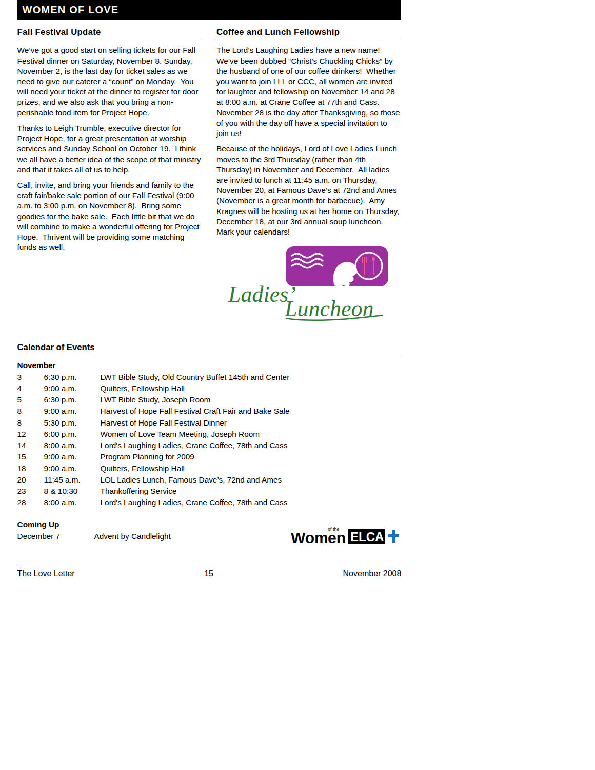WOMEN OF LOVE
Fall Festival Update
We’ve got a good start on selling tickets for our Fall Festival dinner on Saturday, November 8. Sunday, November 2, is the last day for ticket sales as we need to give our caterer a “count” on Monday. You will need your ticket at the dinner to register for door prizes, and we also ask that you bring a non-perishable food item for Project Hope.
Thanks to Leigh Trumble, executive director for Project Hope, for a great presentation at worship services and Sunday School on October 19. I think we all have a better idea of the scope of that ministry and that it takes all of us to help.
Call, invite, and bring your friends and family to the craft fair/bake sale portion of our Fall Festival (9:00 a.m. to 3:00 p.m. on November 8). Bring some goodies for the bake sale. Each little bit that we do will combine to make a wonderful offering for Project Hope. Thrivent will be providing some matching funds as well.
Coffee and Lunch Fellowship
The Lord’s Laughing Ladies have a new name! We’ve been dubbed “Christ’s Chuckling Chicks” by the husband of one of our coffee drinkers! Whether you want to join LLL or CCC, all women are invited for laughter and fellowship on November 14 and 28 at 8:00 a.m. at Crane Coffee at 77th and Cass. November 28 is the day after Thanksgiving, so those of you with the day off have a special invitation to join us!
Because of the holidays, Lord of Love Ladies Lunch moves to the 3rd Thursday (rather than 4th Thursday) in November and December. All ladies are invited to lunch at 11:45 a.m. on Thursday, November 20, at Famous Dave’s at 72nd and Ames (November is a great month for barbecue). Amy Kragnes will be hosting us at her home on Thursday, December 18, at our 3rd annual soup luncheon. Mark your calendars!
Ladies’ Luncheon
Calendar of Events
November
| 3 | 6:30 p.m. | LWT Bible Study, Old Country Buffet 145th and Center |
| 4 | 9:00 a.m. | Quilters, Fellowship Hall |
| 5 | 6:30 p.m. | LWT Bible Study, Joseph Room |
| 8 | 9:00 a.m. | Harvest of Hope Fall Festival Craft Fair and Bake Sale |
| 8 | 5:30 p.m. | Harvest of Hope Fall Festival Dinner |
| 12 | 6:00 p.m. | Women of Love Team Meeting, Joseph Room |
| 14 | 8:00 a.m. | Lord's Laughing Ladies, Crane Coffee, 78th and Cass |
| 15 | 9:00 a.m. | Program Planning for 2009 |
| 18 | 9:00 a.m. | Quilters, Fellowship Hall |
| 20 | 11:45 a.m. | LOL Ladies Lunch, Famous Dave’s, 72nd and Ames |
| 23 | 8 & 10:30 | Thankoffering Service |
| 28 | 8:00 a.m. | Lord's Laughing Ladies, Crane Coffee, 78th and Cass |
Coming Up
December 7 Advent by Candlelight
Wom en of the ELCA
The Love Letter
15
November 2008